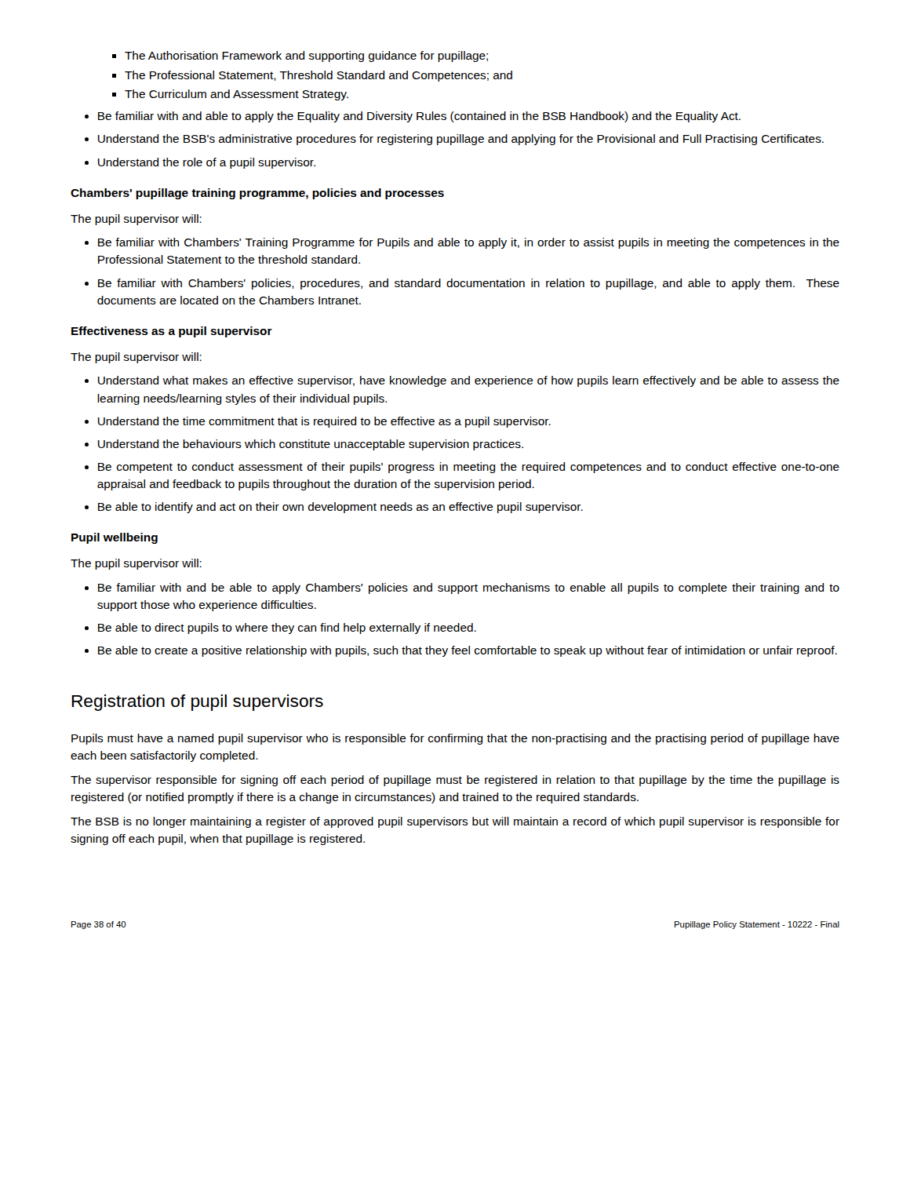The Authorisation Framework and supporting guidance for pupillage;
The Professional Statement, Threshold Standard and Competences; and
The Curriculum and Assessment Strategy.
Be familiar with and able to apply the Equality and Diversity Rules (contained in the BSB Handbook) and the Equality Act.
Understand the BSB's administrative procedures for registering pupillage and applying for the Provisional and Full Practising Certificates.
Understand the role of a pupil supervisor.
Chambers' pupillage training programme, policies and processes
The pupil supervisor will:
Be familiar with Chambers' Training Programme for Pupils and able to apply it, in order to assist pupils in meeting the competences in the Professional Statement to the threshold standard.
Be familiar with Chambers' policies, procedures, and standard documentation in relation to pupillage, and able to apply them. These documents are located on the Chambers Intranet.
Effectiveness as a pupil supervisor
The pupil supervisor will:
Understand what makes an effective supervisor, have knowledge and experience of how pupils learn effectively and be able to assess the learning needs/learning styles of their individual pupils.
Understand the time commitment that is required to be effective as a pupil supervisor.
Understand the behaviours which constitute unacceptable supervision practices.
Be competent to conduct assessment of their pupils' progress in meeting the required competences and to conduct effective one-to-one appraisal and feedback to pupils throughout the duration of the supervision period.
Be able to identify and act on their own development needs as an effective pupil supervisor.
Pupil wellbeing
The pupil supervisor will:
Be familiar with and be able to apply Chambers' policies and support mechanisms to enable all pupils to complete their training and to support those who experience difficulties.
Be able to direct pupils to where they can find help externally if needed.
Be able to create a positive relationship with pupils, such that they feel comfortable to speak up without fear of intimidation or unfair reproof.
Registration of pupil supervisors
Pupils must have a named pupil supervisor who is responsible for confirming that the non-practising and the practising period of pupillage have each been satisfactorily completed.
The supervisor responsible for signing off each period of pupillage must be registered in relation to that pupillage by the time the pupillage is registered (or notified promptly if there is a change in circumstances) and trained to the required standards.
The BSB is no longer maintaining a register of approved pupil supervisors but will maintain a record of which pupil supervisor is responsible for signing off each pupil, when that pupillage is registered.
Page 38 of 40 Pupillage Policy Statement - 10222 - Final